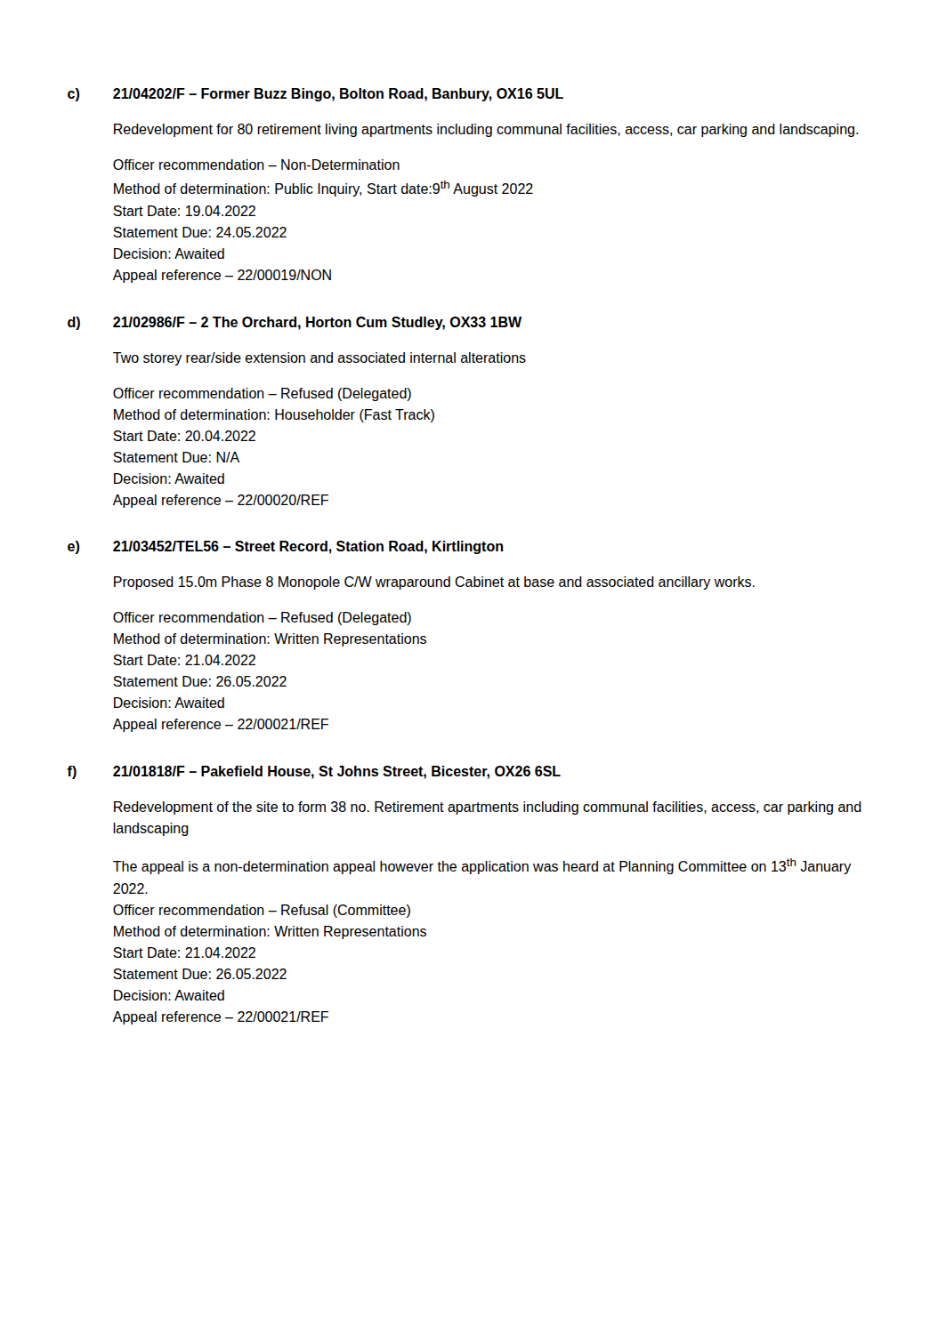c)
21/04202/F – Former Buzz Bingo, Bolton Road, Banbury, OX16 5UL
Redevelopment for 80 retirement living apartments including communal facilities, access, car parking and landscaping.
Officer recommendation – Non-Determination Method of determination: Public Inquiry, Start date:9th August 2022 Start Date: 19.04.2022 Statement Due: 24.05.2022 Decision: Awaited Appeal reference – 22/00019/NON
d)
21/02986/F – 2 The Orchard, Horton Cum Studley, OX33 1BW
Two storey rear/side extension and associated internal alterations
Officer recommendation – Refused (Delegated) Method of determination: Householder (Fast Track) Start Date: 20.04.2022 Statement Due: N/A Decision: Awaited Appeal reference – 22/00020/REF
e)
21/03452/TEL56 – Street Record, Station Road, Kirtlington
Proposed 15.0m Phase 8 Monopole C/W wraparound Cabinet at base and associated ancillary works.
Officer recommendation – Refused (Delegated) Method of determination: Written Representations Start Date: 21.04.2022 Statement Due: 26.05.2022 Decision: Awaited Appeal reference – 22/00021/REF
f)
21/01818/F – Pakefield House, St Johns Street, Bicester, OX26 6SL
Redevelopment of the site to form 38 no. Retirement apartments including communal facilities, access, car parking and landscaping
The appeal is a non-determination appeal however the application was heard at Planning Committee on 13th January 2022. Officer recommendation – Refusal (Committee) Method of determination: Written Representations Start Date: 21.04.2022 Statement Due: 26.05.2022 Decision: Awaited Appeal reference – 22/00021/REF